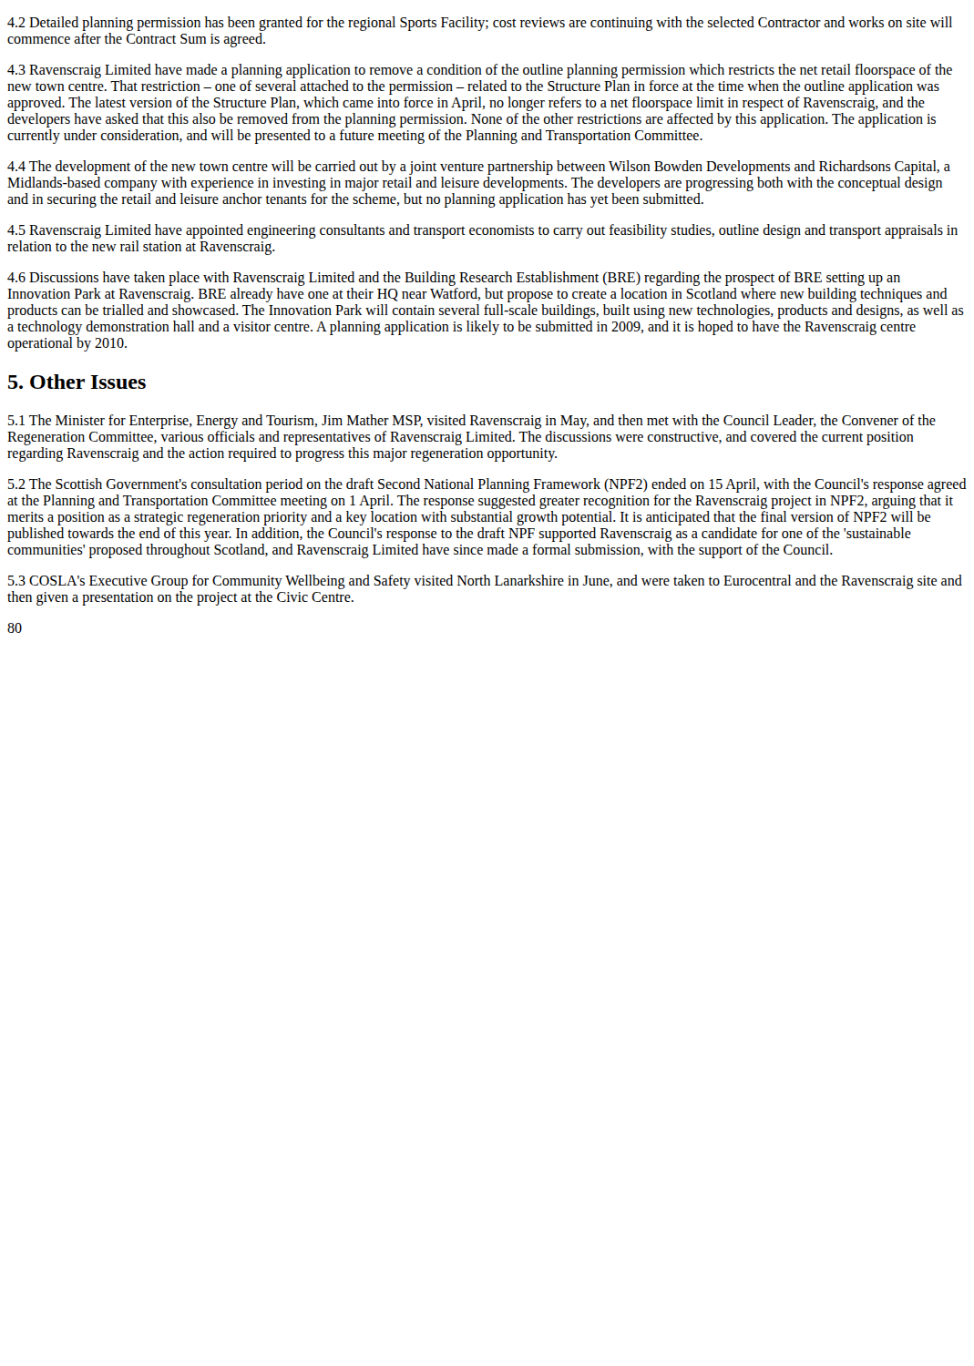4.2 Detailed planning permission has been granted for the regional Sports Facility; cost reviews are continuing with the selected Contractor and works on site will commence after the Contract Sum is agreed.
4.3 Ravenscraig Limited have made a planning application to remove a condition of the outline planning permission which restricts the net retail floorspace of the new town centre. That restriction – one of several attached to the permission – related to the Structure Plan in force at the time when the outline application was approved. The latest version of the Structure Plan, which came into force in April, no longer refers to a net floorspace limit in respect of Ravenscraig, and the developers have asked that this also be removed from the planning permission. None of the other restrictions are affected by this application. The application is currently under consideration, and will be presented to a future meeting of the Planning and Transportation Committee.
4.4 The development of the new town centre will be carried out by a joint venture partnership between Wilson Bowden Developments and Richardsons Capital, a Midlands-based company with experience in investing in major retail and leisure developments. The developers are progressing both with the conceptual design and in securing the retail and leisure anchor tenants for the scheme, but no planning application has yet been submitted.
4.5 Ravenscraig Limited have appointed engineering consultants and transport economists to carry out feasibility studies, outline design and transport appraisals in relation to the new rail station at Ravenscraig.
4.6 Discussions have taken place with Ravenscraig Limited and the Building Research Establishment (BRE) regarding the prospect of BRE setting up an Innovation Park at Ravenscraig. BRE already have one at their HQ near Watford, but propose to create a location in Scotland where new building techniques and products can be trialled and showcased. The Innovation Park will contain several full-scale buildings, built using new technologies, products and designs, as well as a technology demonstration hall and a visitor centre. A planning application is likely to be submitted in 2009, and it is hoped to have the Ravenscraig centre operational by 2010.
5. Other Issues
5.1 The Minister for Enterprise, Energy and Tourism, Jim Mather MSP, visited Ravenscraig in May, and then met with the Council Leader, the Convener of the Regeneration Committee, various officials and representatives of Ravenscraig Limited. The discussions were constructive, and covered the current position regarding Ravenscraig and the action required to progress this major regeneration opportunity.
5.2 The Scottish Government's consultation period on the draft Second National Planning Framework (NPF2) ended on 15 April, with the Council's response agreed at the Planning and Transportation Committee meeting on 1 April. The response suggested greater recognition for the Ravenscraig project in NPF2, arguing that it merits a position as a strategic regeneration priority and a key location with substantial growth potential. It is anticipated that the final version of NPF2 will be published towards the end of this year. In addition, the Council's response to the draft NPF supported Ravenscraig as a candidate for one of the 'sustainable communities' proposed throughout Scotland, and Ravenscraig Limited have since made a formal submission, with the support of the Council.
5.3 COSLA's Executive Group for Community Wellbeing and Safety visited North Lanarkshire in June, and were taken to Eurocentral and the Ravenscraig site and then given a presentation on the project at the Civic Centre.
80